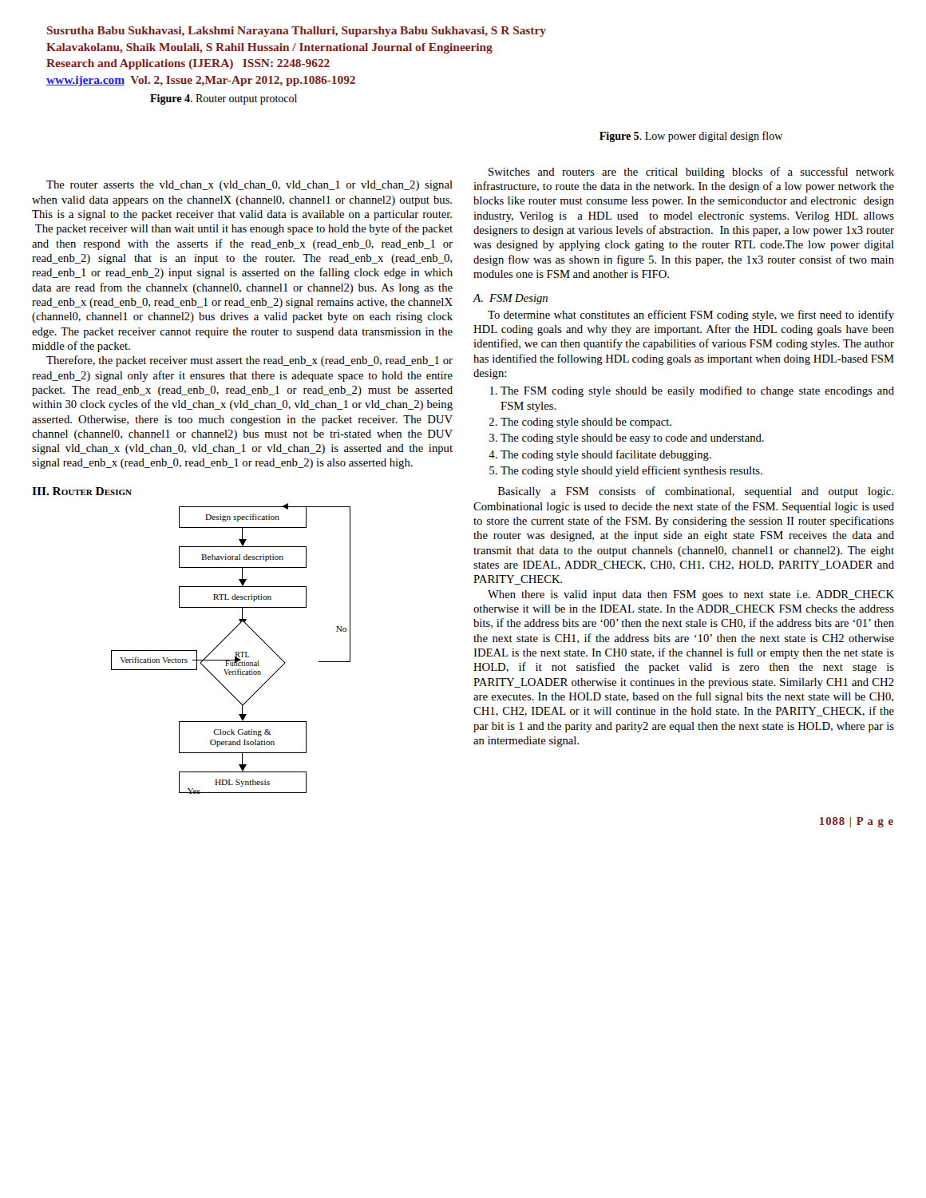Susrutha Babu Sukhavasi, Lakshmi Narayana Thalluri, Suparshya Babu Sukhavasi, S R Sastry
Kalavakolanu, Shaik Moulali, S Rahil Hussain / International Journal of Engineering
Research and Applications (IJERA) ISSN: 2248-9622
www.ijera.com Vol. 2, Issue 2,Mar-Apr 2012, pp.1086-1092
Figure 4. Router output protocol
The router asserts the vld_chan_x (vld_chan_0, vld_chan_1 or vld_chan_2) signal when valid data appears on the channelX (channel0, channel1 or channel2) output bus. This is a signal to the packet receiver that valid data is available on a particular router. The packet receiver will than wait until it has enough space to hold the byte of the packet and then respond with the asserts if the read_enb_x (read_enb_0, read_enb_1 or read_enb_2) signal that is an input to the router. The read_enb_x (read_enb_0, read_enb_1 or read_enb_2) input signal is asserted on the falling clock edge in which data are read from the channelx (channel0, channel1 or channel2) bus. As long as the read_enb_x (read_enb_0, read_enb_1 or read_enb_2) signal remains active, the channelX (channel0, channel1 or channel2) bus drives a valid packet byte on each rising clock edge. The packet receiver cannot require the router to suspend data transmission in the middle of the packet.
Therefore, the packet receiver must assert the read_enb_x (read_enb_0, read_enb_1 or read_enb_2) signal only after it ensures that there is adequate space to hold the entire packet. The read_enb_x (read_enb_0, read_enb_1 or read_enb_2) must be asserted within 30 clock cycles of the vld_chan_x (vld_chan_0, vld_chan_1 or vld_chan_2) being asserted. Otherwise, there is too much congestion in the packet receiver. The DUV channel (channel0, channel1 or channel2) bus must not be tri-stated when the DUV signal vld_chan_x (vld_chan_0, vld_chan_1 or vld_chan_2) is asserted and the input signal read_enb_x (read_enb_0, read_enb_1 or read_enb_2) is also asserted high.
III. Router Design
Design specification
Behavioral description
RTL description
RTL
Functional
Verification
Verification Vectors
No
Yes
Clock Gating &
Operand Isolation
HDL Synthesis
Figure 5. Low power digital design flow
Switches and routers are the critical building blocks of a successful network infrastructure, to route the data in the network. In the design of a low power network the blocks like router must consume less power. In the semiconductor and electronic design industry, Verilog is a HDL used to model electronic systems. Verilog HDL allows designers to design at various levels of abstraction. In this paper, a low power 1x3 router was designed by applying clock gating to the router RTL code.The low power digital design flow was as shown in figure 5. In this paper, the 1x3 router consist of two main modules one is FSM and another is FIFO.
A. FSM Design
To determine what constitutes an efficient FSM coding style, we first need to identify HDL coding goals and why they are important. After the HDL coding goals have been identified, we can then quantify the capabilities of various FSM coding styles. The author has identified the following HDL coding goals as important when doing HDL-based FSM design:
The FSM coding style should be easily modified to change state encodings and FSM styles.
The coding style should be compact.
The coding style should be easy to code and understand.
The coding style should facilitate debugging.
The coding style should yield efficient synthesis results.
Basically a FSM consists of combinational, sequential and output logic. Combinational logic is used to decide the next state of the FSM. Sequential logic is used to store the current state of the FSM. By considering the session II router specifications the router was designed, at the input side an eight state FSM receives the data and transmit that data to the output channels (channel0, channel1 or channel2). The eight states are IDEAL, ADDR_CHECK, CH0, CH1, CH2, HOLD, PARITY_LOADER and PARITY_CHECK.
When there is valid input data then FSM goes to next state i.e. ADDR_CHECK otherwise it will be in the IDEAL state. In the ADDR_CHECK FSM checks the address bits, if the address bits are ‘00’ then the next stale is CH0, if the address bits are ‘01’ then the next state is CH1, if the address bits are ‘10’ then the next state is CH2 otherwise IDEAL is the next state. In CH0 state, if the channel is full or empty then the net state is HOLD, if it not satisfied the packet valid is zero then the next stage is PARITY_LOADER otherwise it continues in the previous state. Similarly CH1 and CH2 are executes. In the HOLD state, based on the full signal bits the next state will be CH0, CH1, CH2, IDEAL or it will continue in the hold state. In the PARITY_CHECK, if the par bit is 1 and the parity and parity2 are equal then the next state is HOLD, where par is an intermediate signal.
1088 | P a g e